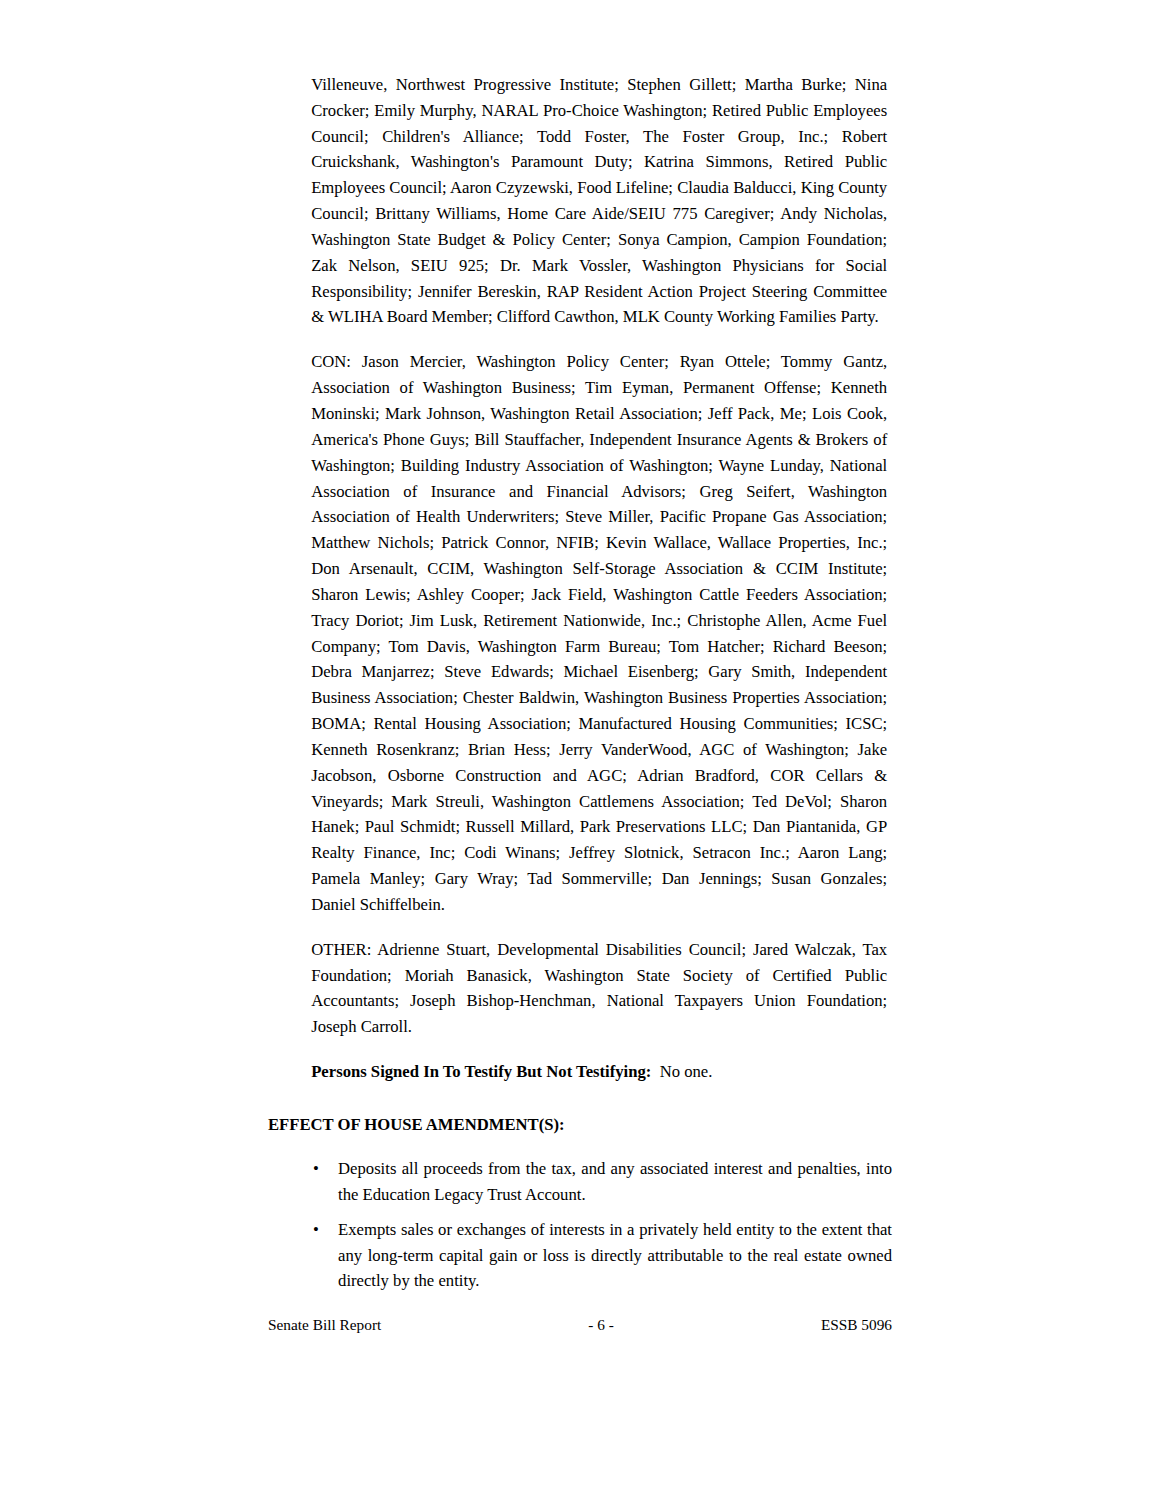Villeneuve, Northwest Progressive Institute; Stephen Gillett; Martha Burke; Nina Crocker; Emily Murphy, NARAL Pro-Choice Washington; Retired Public Employees Council; Children's Alliance; Todd Foster, The Foster Group, Inc.; Robert Cruickshank, Washington's Paramount Duty; Katrina Simmons, Retired Public Employees Council; Aaron Czyzewski, Food Lifeline; Claudia Balducci, King County Council; Brittany Williams, Home Care Aide/SEIU 775 Caregiver; Andy Nicholas, Washington State Budget & Policy Center; Sonya Campion, Campion Foundation; Zak Nelson, SEIU 925; Dr. Mark Vossler, Washington Physicians for Social Responsibility; Jennifer Bereskin, RAP Resident Action Project Steering Committee & WLIHA Board Member; Clifford Cawthon, MLK County Working Families Party.
CON: Jason Mercier, Washington Policy Center; Ryan Ottele; Tommy Gantz, Association of Washington Business; Tim Eyman, Permanent Offense; Kenneth Moninski; Mark Johnson, Washington Retail Association; Jeff Pack, Me; Lois Cook, America's Phone Guys; Bill Stauffacher, Independent Insurance Agents & Brokers of Washington; Building Industry Association of Washington; Wayne Lunday, National Association of Insurance and Financial Advisors; Greg Seifert, Washington Association of Health Underwriters; Steve Miller, Pacific Propane Gas Association; Matthew Nichols; Patrick Connor, NFIB; Kevin Wallace, Wallace Properties, Inc.; Don Arsenault, CCIM, Washington Self-Storage Association & CCIM Institute; Sharon Lewis; Ashley Cooper; Jack Field, Washington Cattle Feeders Association; Tracy Doriot; Jim Lusk, Retirement Nationwide, Inc.; Christophe Allen, Acme Fuel Company; Tom Davis, Washington Farm Bureau; Tom Hatcher; Richard Beeson; Debra Manjarrez; Steve Edwards; Michael Eisenberg; Gary Smith, Independent Business Association; Chester Baldwin, Washington Business Properties Association; BOMA; Rental Housing Association; Manufactured Housing Communities; ICSC; Kenneth Rosenkranz; Brian Hess; Jerry VanderWood, AGC of Washington; Jake Jacobson, Osborne Construction and AGC; Adrian Bradford, COR Cellars & Vineyards; Mark Streuli, Washington Cattlemens Association; Ted DeVol; Sharon Hanek; Paul Schmidt; Russell Millard, Park Preservations LLC; Dan Piantanida, GP Realty Finance, Inc; Codi Winans; Jeffrey Slotnick, Setracon Inc.; Aaron Lang; Pamela Manley; Gary Wray; Tad Sommerville; Dan Jennings; Susan Gonzales; Daniel Schiffelbein.
OTHER: Adrienne Stuart, Developmental Disabilities Council; Jared Walczak, Tax Foundation; Moriah Banasick, Washington State Society of Certified Public Accountants; Joseph Bishop-Henchman, National Taxpayers Union Foundation; Joseph Carroll.
Persons Signed In To Testify But Not Testifying: No one.
EFFECT OF HOUSE AMENDMENT(S):
Deposits all proceeds from the tax, and any associated interest and penalties, into the Education Legacy Trust Account.
Exempts sales or exchanges of interests in a privately held entity to the extent that any long-term capital gain or loss is directly attributable to the real estate owned directly by the entity.
Senate Bill Report
- 6 -
ESSB 5096